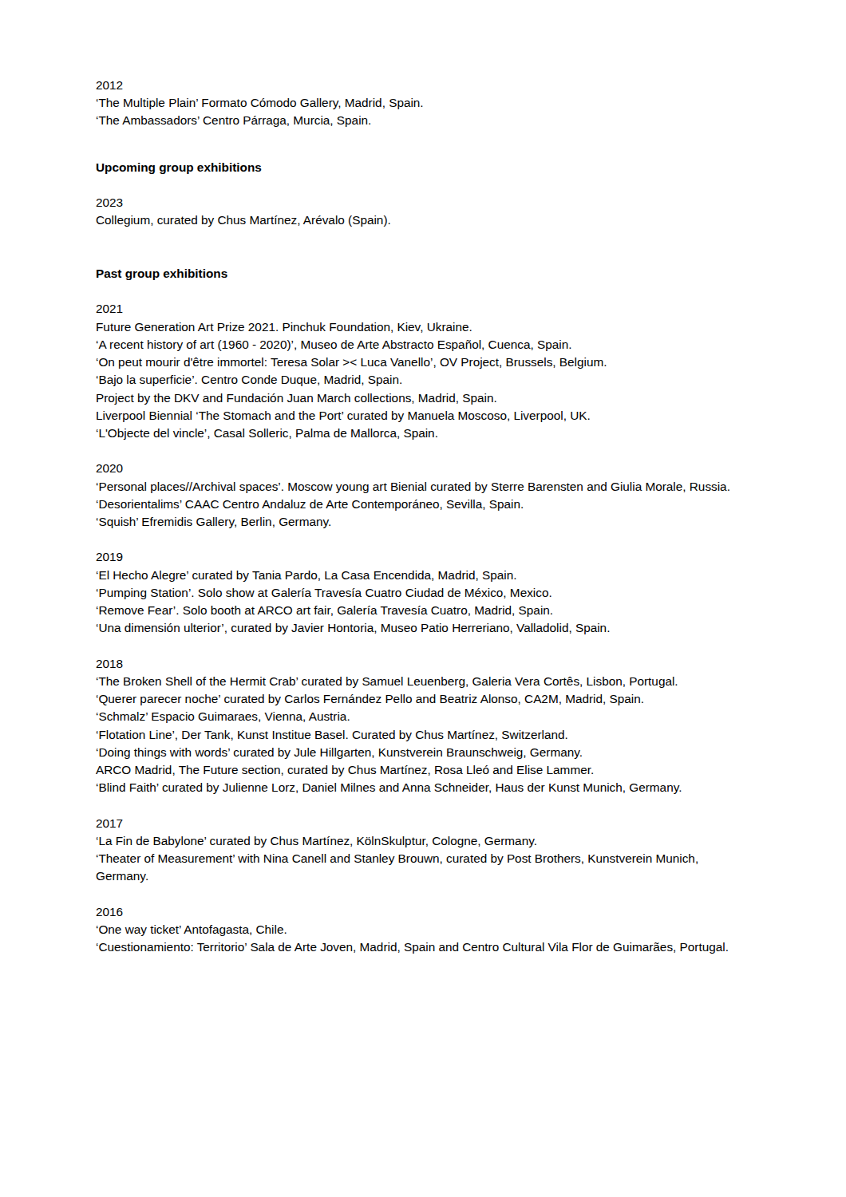2012
‘The Multiple Plain’ Formato Cómodo Gallery, Madrid, Spain.
‘The Ambassadors’ Centro Párraga, Murcia, Spain.
Upcoming group exhibitions
2023
Collegium, curated by Chus Martínez, Arévalo (Spain).
Past group exhibitions
2021
Future Generation Art Prize 2021. Pinchuk Foundation, Kiev, Ukraine.
‘A recent history of art (1960 - 2020)’, Museo de Arte Abstracto Español, Cuenca, Spain.
‘On peut mourir d'être immortel: Teresa Solar >< Luca Vanello’, OV Project, Brussels, Belgium.
‘Bajo la superficie’. Centro Conde Duque, Madrid, Spain.
Project by the DKV and Fundación Juan March collections, Madrid, Spain.
Liverpool Biennial ‘The Stomach and the Port’ curated by Manuela Moscoso, Liverpool, UK.
‘L'Objecte del vincle’, Casal Solleric, Palma de Mallorca, Spain.
2020
‘Personal places//Archival spaces’. Moscow young art Bienial curated by Sterre Barensten and Giulia Morale, Russia.
‘Desorientalims’ CAAC Centro Andaluz de Arte Contemporáneo, Sevilla, Spain.
‘Squish’ Efremidis Gallery, Berlin, Germany.
2019
‘El Hecho Alegre’ curated by Tania Pardo, La Casa Encendida, Madrid, Spain.
‘Pumping Station’. Solo show at Galería Travesía Cuatro Ciudad de México, Mexico.
‘Remove Fear’. Solo booth at ARCO art fair, Galería Travesía Cuatro, Madrid, Spain.
‘Una dimensión ulterior’, curated by Javier Hontoria, Museo Patio Herreriano, Valladolid, Spain.
2018
‘The Broken Shell of the Hermit Crab’ curated by Samuel Leuenberg, Galeria Vera Cortês, Lisbon, Portugal.
‘Querer parecer noche’ curated by Carlos Fernández Pello and Beatriz Alonso, CA2M, Madrid, Spain.
‘Schmalz’ Espacio Guimaraes, Vienna, Austria.
‘Flotation Line’, Der Tank, Kunst Institue Basel. Curated by Chus Martínez, Switzerland.
‘Doing things with words’ curated by Jule Hillgarten, Kunstverein Braunschweig, Germany.
ARCO Madrid, The Future section, curated by Chus Martínez, Rosa Lleó and Elise Lammer.
‘Blind Faith’ curated by Julienne Lorz, Daniel Milnes and Anna Schneider, Haus der Kunst Munich, Germany.
2017
‘La Fin de Babylone’ curated by Chus Martínez, KölnSkulptur, Cologne, Germany.
‘Theater of Measurement’ with Nina Canell and Stanley Brouwn, curated by Post Brothers, Kunstverein Munich, Germany.
2016
‘One way ticket’ Antofagasta, Chile.
‘Cuestionamiento: Territorio’ Sala de Arte Joven, Madrid, Spain and Centro Cultural Vila Flor de Guimarães, Portugal.